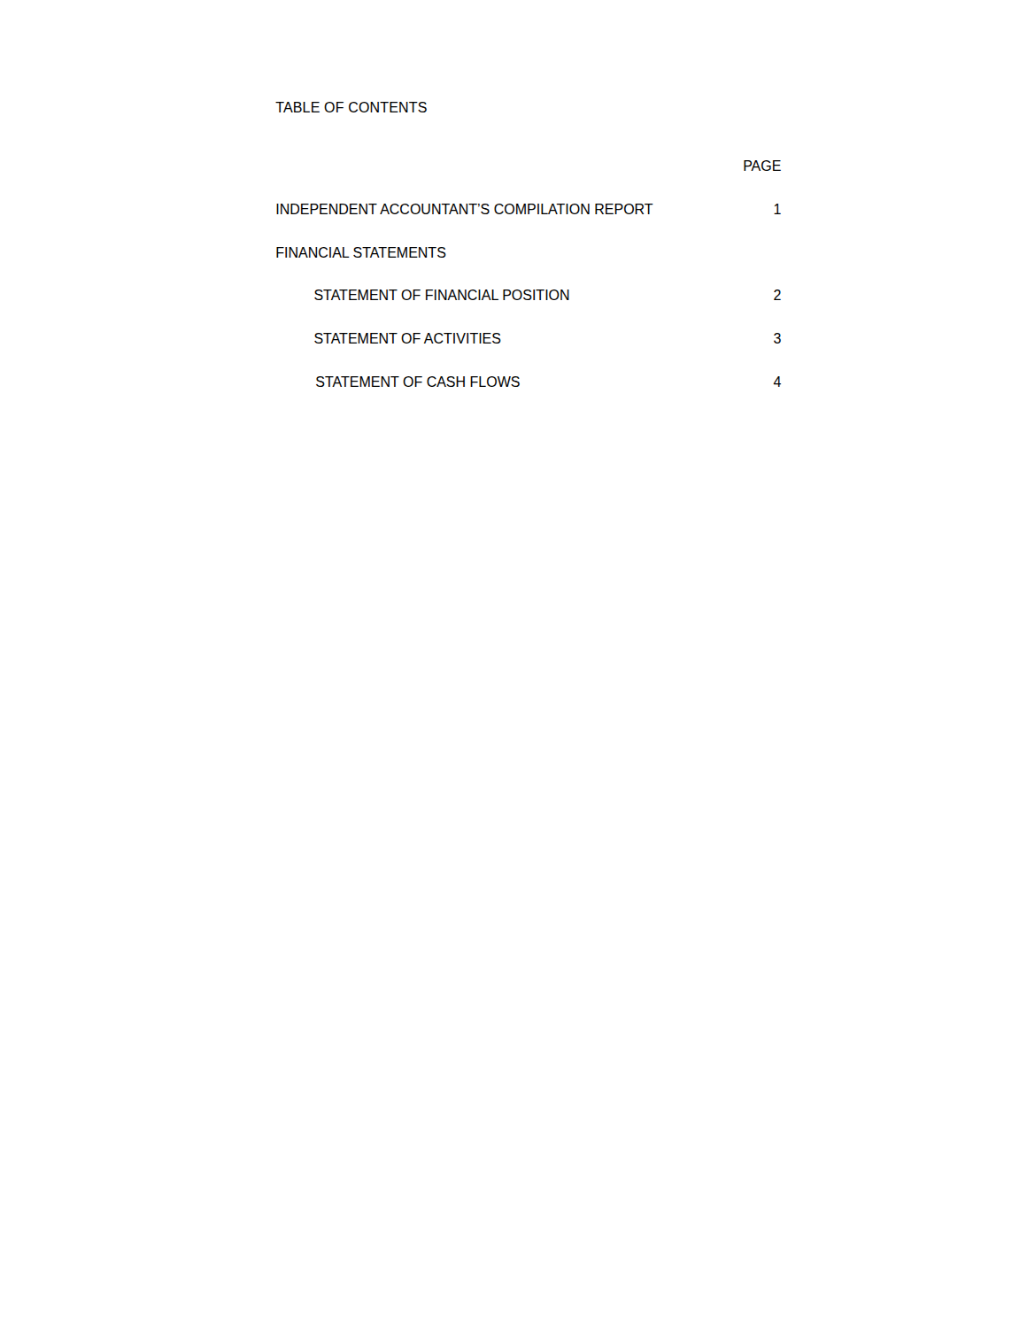TABLE OF CONTENTS
| | PAGE |
| INDEPENDENT ACCOUNTANT’S COMPILATION REPORT | 1 |
| FINANCIAL STATEMENTS | |
| STATEMENT OF FINANCIAL POSITION | 2 |
| STATEMENT OF ACTIVITIES | 3 |
| STATEMENT OF CASH FLOWS | 4 |